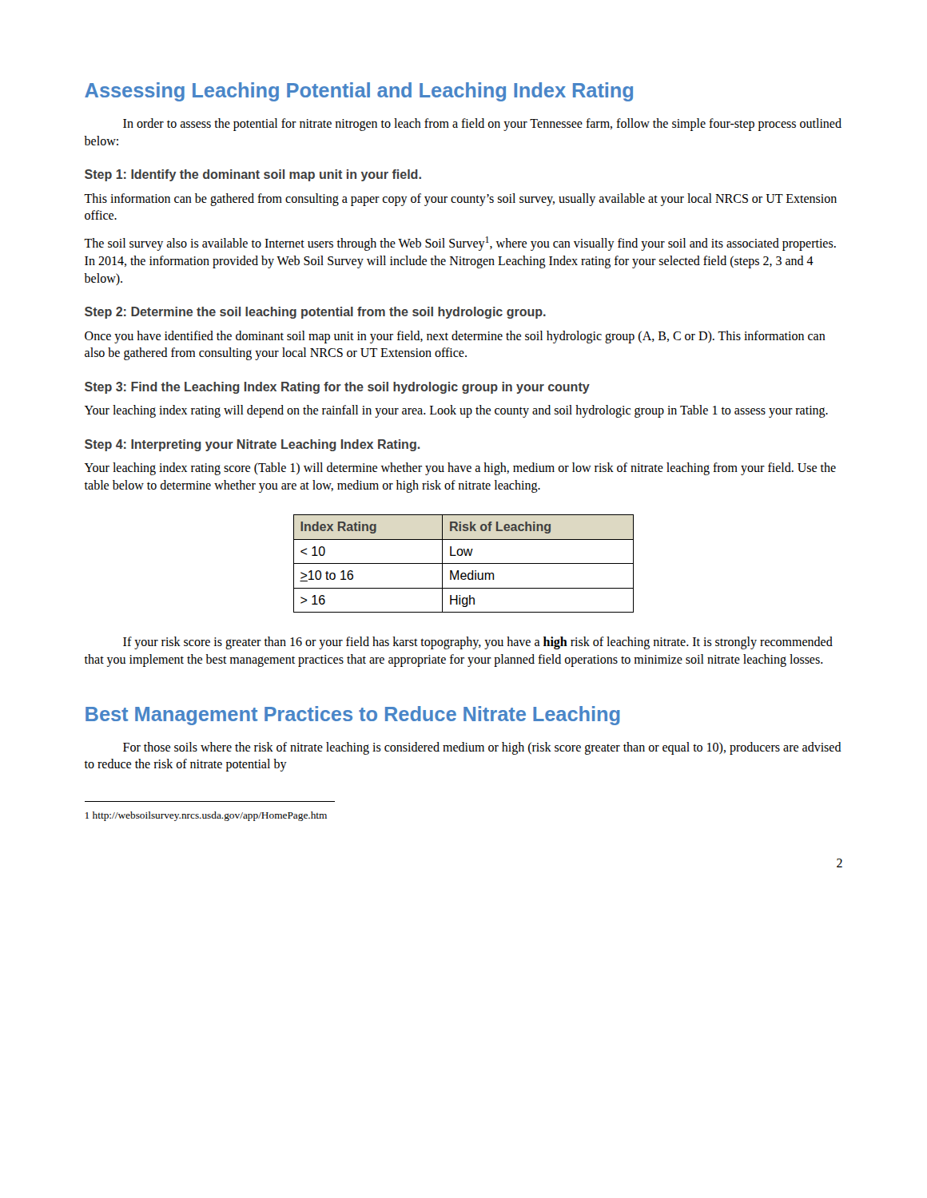Assessing Leaching Potential and Leaching Index Rating
In order to assess the potential for nitrate nitrogen to leach from a field on your Tennessee farm, follow the simple four-step process outlined below:
Step 1: Identify the dominant soil map unit in your field.
This information can be gathered from consulting a paper copy of your county’s soil survey, usually available at your local NRCS or UT Extension office.
The soil survey also is available to Internet users through the Web Soil Survey1, where you can visually find your soil and its associated properties. In 2014, the information provided by Web Soil Survey will include the Nitrogen Leaching Index rating for your selected field (steps 2, 3 and 4 below).
Step 2: Determine the soil leaching potential from the soil hydrologic group.
Once you have identified the dominant soil map unit in your field, next determine the soil hydrologic group (A, B, C or D). This information can also be gathered from consulting your local NRCS or UT Extension office.
Step 3: Find the Leaching Index Rating for the soil hydrologic group in your county
Your leaching index rating will depend on the rainfall in your area. Look up the county and soil hydrologic group in Table 1 to assess your rating.
Step 4: Interpreting your Nitrate Leaching Index Rating.
Your leaching index rating score (Table 1) will determine whether you have a high, medium or low risk of nitrate leaching from your field. Use the table below to determine whether you are at low, medium or high risk of nitrate leaching.
| Index Rating | Risk of Leaching |
| --- | --- |
| < 10 | Low |
| > 10 to 16 | Medium |
| > 16 | High |
If your risk score is greater than 16 or your field has karst topography, you have a high risk of leaching nitrate. It is strongly recommended that you implement the best management practices that are appropriate for your planned field operations to minimize soil nitrate leaching losses.
Best Management Practices to Reduce Nitrate Leaching
For those soils where the risk of nitrate leaching is considered medium or high (risk score greater than or equal to 10), producers are advised to reduce the risk of nitrate potential by
1 http://websoilsurvey.nrcs.usda.gov/app/HomePage.htm
2